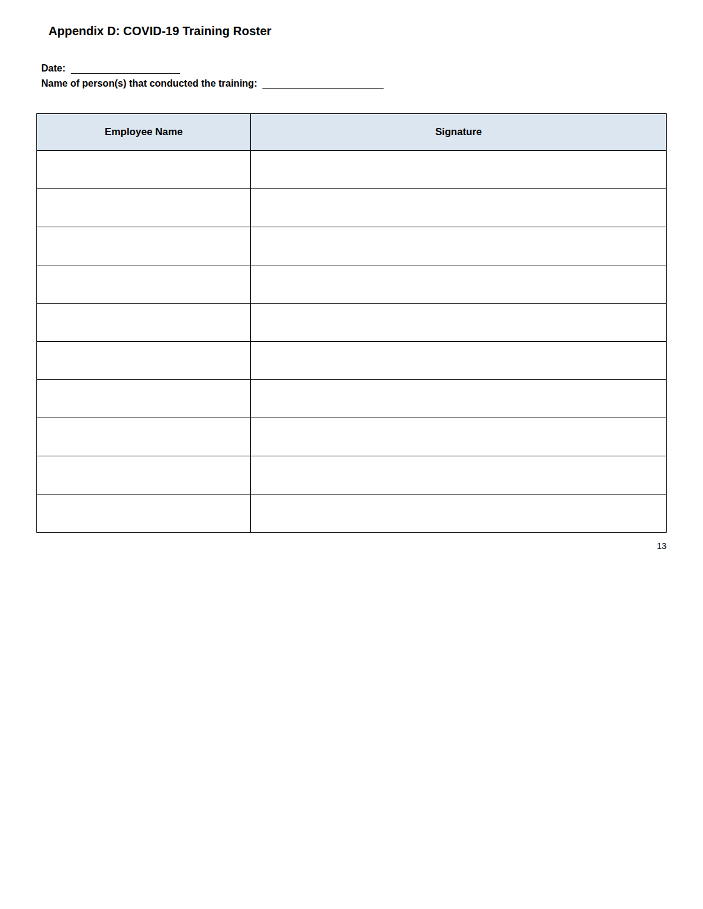Appendix D: COVID-19 Training Roster
Date:
Name of person(s) that conducted the training:
| Employee Name | Signature |
| --- | --- |
13